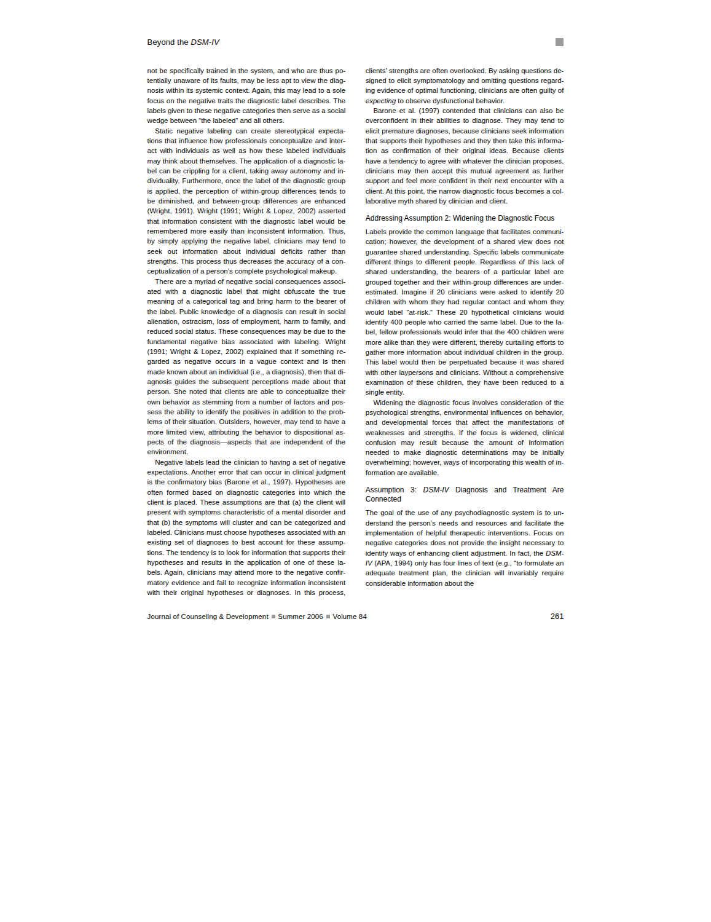Beyond the DSM-IV
not be specifically trained in the system, and who are thus potentially unaware of its faults, may be less apt to view the diagnosis within its systemic context. Again, this may lead to a sole focus on the negative traits the diagnostic label describes. The labels given to these negative categories then serve as a social wedge between “the labeled” and all others.
Static negative labeling can create stereotypical expectations that influence how professionals conceptualize and interact with individuals as well as how these labeled individuals may think about themselves. The application of a diagnostic label can be crippling for a client, taking away autonomy and individuality. Furthermore, once the label of the diagnostic group is applied, the perception of within-group differences tends to be diminished, and between-group differences are enhanced (Wright, 1991). Wright (1991; Wright & Lopez, 2002) asserted that information consistent with the diagnostic label would be remembered more easily than inconsistent information. Thus, by simply applying the negative label, clinicians may tend to seek out information about individual deficits rather than strengths. This process thus decreases the accuracy of a conceptualization of a person’s complete psychological makeup.
There are a myriad of negative social consequences associated with a diagnostic label that might obfuscate the true meaning of a categorical tag and bring harm to the bearer of the label. Public knowledge of a diagnosis can result in social alienation, ostracism, loss of employment, harm to family, and reduced social status. These consequences may be due to the fundamental negative bias associated with labeling. Wright (1991; Wright & Lopez, 2002) explained that if something regarded as negative occurs in a vague context and is then made known about an individual (i.e., a diagnosis), then that diagnosis guides the subsequent perceptions made about that person. She noted that clients are able to conceptualize their own behavior as stemming from a number of factors and possess the ability to identify the positives in addition to the problems of their situation. Outsiders, however, may tend to have a more limited view, attributing the behavior to dispositional aspects of the diagnosis—aspects that are independent of the environment.
Negative labels lead the clinician to having a set of negative expectations. Another error that can occur in clinical judgment is the confirmatory bias (Barone et al., 1997). Hypotheses are often formed based on diagnostic categories into which the client is placed. These assumptions are that (a) the client will present with symptoms characteristic of a mental disorder and that (b) the symptoms will cluster and can be categorized and labeled. Clinicians must choose hypotheses associated with an existing set of diagnoses to best account for these assumptions. The tendency is to look for information that supports their hypotheses and results in the application of one of these labels. Again, clinicians may attend more to the negative confirmatory evidence and fail to recognize information inconsistent with their original hypotheses or diagnoses. In this process, clients’ strengths are often overlooked. By asking questions designed to elicit symptomatology and omitting questions regarding evidence of optimal functioning, clinicians are often guilty of expecting to observe dysfunctional behavior.
Barone et al. (1997) contended that clinicians can also be overconfident in their abilities to diagnose. They may tend to elicit premature diagnoses, because clinicians seek information that supports their hypotheses and they then take this information as confirmation of their original ideas. Because clients have a tendency to agree with whatever the clinician proposes, clinicians may then accept this mutual agreement as further support and feel more confident in their next encounter with a client. At this point, the narrow diagnostic focus becomes a collaborative myth shared by clinician and client.
Addressing Assumption 2: Widening the Diagnostic Focus
Labels provide the common language that facilitates communication; however, the development of a shared view does not guarantee shared understanding. Specific labels communicate different things to different people. Regardless of this lack of shared understanding, the bearers of a particular label are grouped together and their within-group differences are underestimated. Imagine if 20 clinicians were asked to identify 20 children with whom they had regular contact and whom they would label “at-risk.” These 20 hypothetical clinicians would identify 400 people who carried the same label. Due to the label, fellow professionals would infer that the 400 children were more alike than they were different, thereby curtailing efforts to gather more information about individual children in the group. This label would then be perpetuated because it was shared with other laypersons and clinicians. Without a comprehensive examination of these children, they have been reduced to a single entity.
Widening the diagnostic focus involves consideration of the psychological strengths, environmental influences on behavior, and developmental forces that affect the manifestations of weaknesses and strengths. If the focus is widened, clinical confusion may result because the amount of information needed to make diagnostic determinations may be initially overwhelming; however, ways of incorporating this wealth of information are available.
Assumption 3: DSM-IV Diagnosis and Treatment Are Connected
The goal of the use of any psychodiagnostic system is to understand the person’s needs and resources and facilitate the implementation of helpful therapeutic interventions. Focus on negative categories does not provide the insight necessary to identify ways of enhancing client adjustment. In fact, the DSM-IV (APA, 1994) only has four lines of text (e.g., “to formulate an adequate treatment plan, the clinician will invariably require considerable information about the
Journal of Counseling & Development Summer 2006 Volume 84
261